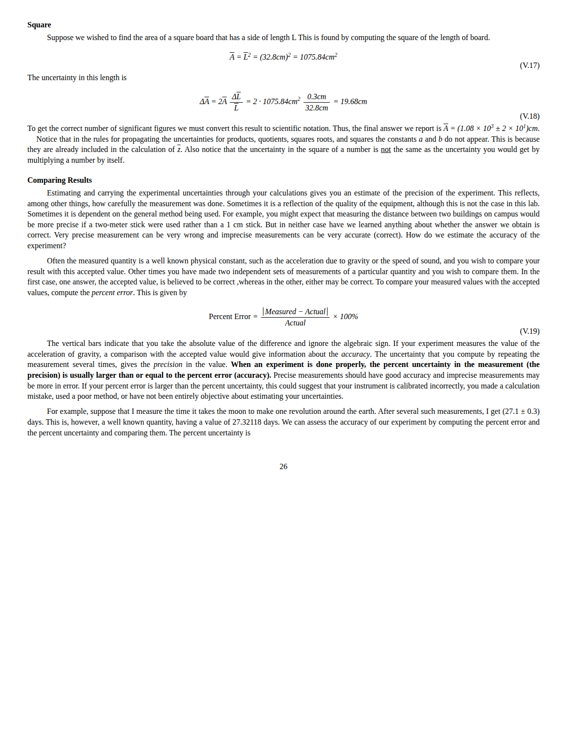Square
Suppose we wished to find the area of a square board that has a side of length L This is found by computing the square of the length of board.
A = L2 = (32.8cm)2 = 1075.84cm2
(V.17)
The uncertainty in this length is
ΔA = 2A ΔL L = 2 · 1075.84cm2 0.3cm 32.8cm = 19.68cm
(V.18)
To get the correct number of significant figures we must convert this result to scientific notation. Thus, the final answer we report is A = (1.08 × 103 ± 2 × 101)cm. Notice that in the rules for propagating the uncertainties for products, quotients, squares roots, and squares the constants a and b do not appear. This is because they are already included in the calculation of z. Also notice that the uncertainty in the square of a number is not the same as the uncertainty you would get by multiplying a number by itself.
Comparing Results
Estimating and carrying the experimental uncertainties through your calculations gives you an estimate of the precision of the experiment. This reflects, among other things, how carefully the measurement was done. Sometimes it is a reflection of the quality of the equipment, although this is not the case in this lab. Sometimes it is dependent on the general method being used. For example, you might expect that measuring the distance between two buildings on campus would be more precise if a two-meter stick were used rather than a 1 cm stick. But in neither case have we learned anything about whether the answer we obtain is correct. Very precise measurement can be very wrong and imprecise measurements can be very accurate (correct). How do we estimate the accuracy of the experiment?
Often the measured quantity is a well known physical constant, such as the acceleration due to gravity or the speed of sound, and you wish to compare your result with this accepted value. Other times you have made two independent sets of measurements of a particular quantity and you wish to compare them. In the first case, one answer, the accepted value, is believed to be correct ,whereas in the other, either may be correct. To compare your measured values with the accepted values, compute the percent error. This is given by
Percent Error = Measured − Actual Actual × 100%
(V.19)
The vertical bars indicate that you take the absolute value of the difference and ignore the algebraic sign. If your experiment measures the value of the acceleration of gravity, a comparison with the accepted value would give information about the accuracy. The uncertainty that you compute by repeating the measurement several times, gives the precision in the value. When an experiment is done properly, the percent uncertainty in the measurement (the precision) is usually larger than or equal to the percent error (accuracy). Precise measurements should have good accuracy and imprecise measurements may be more in error. If your percent error is larger than the percent uncertainty, this could suggest that your instrument is calibrated incorrectly, you made a calculation mistake, used a poor method, or have not been entirely objective about estimating your uncertainties.
For example, suppose that I measure the time it takes the moon to make one revolution around the earth. After several such measurements, I get (27.1 ± 0.3) days. This is, however, a well known quantity, having a value of 27.32118 days. We can assess the accuracy of our experiment by computing the percent error and the percent uncertainty and comparing them. The percent uncertainty is
26